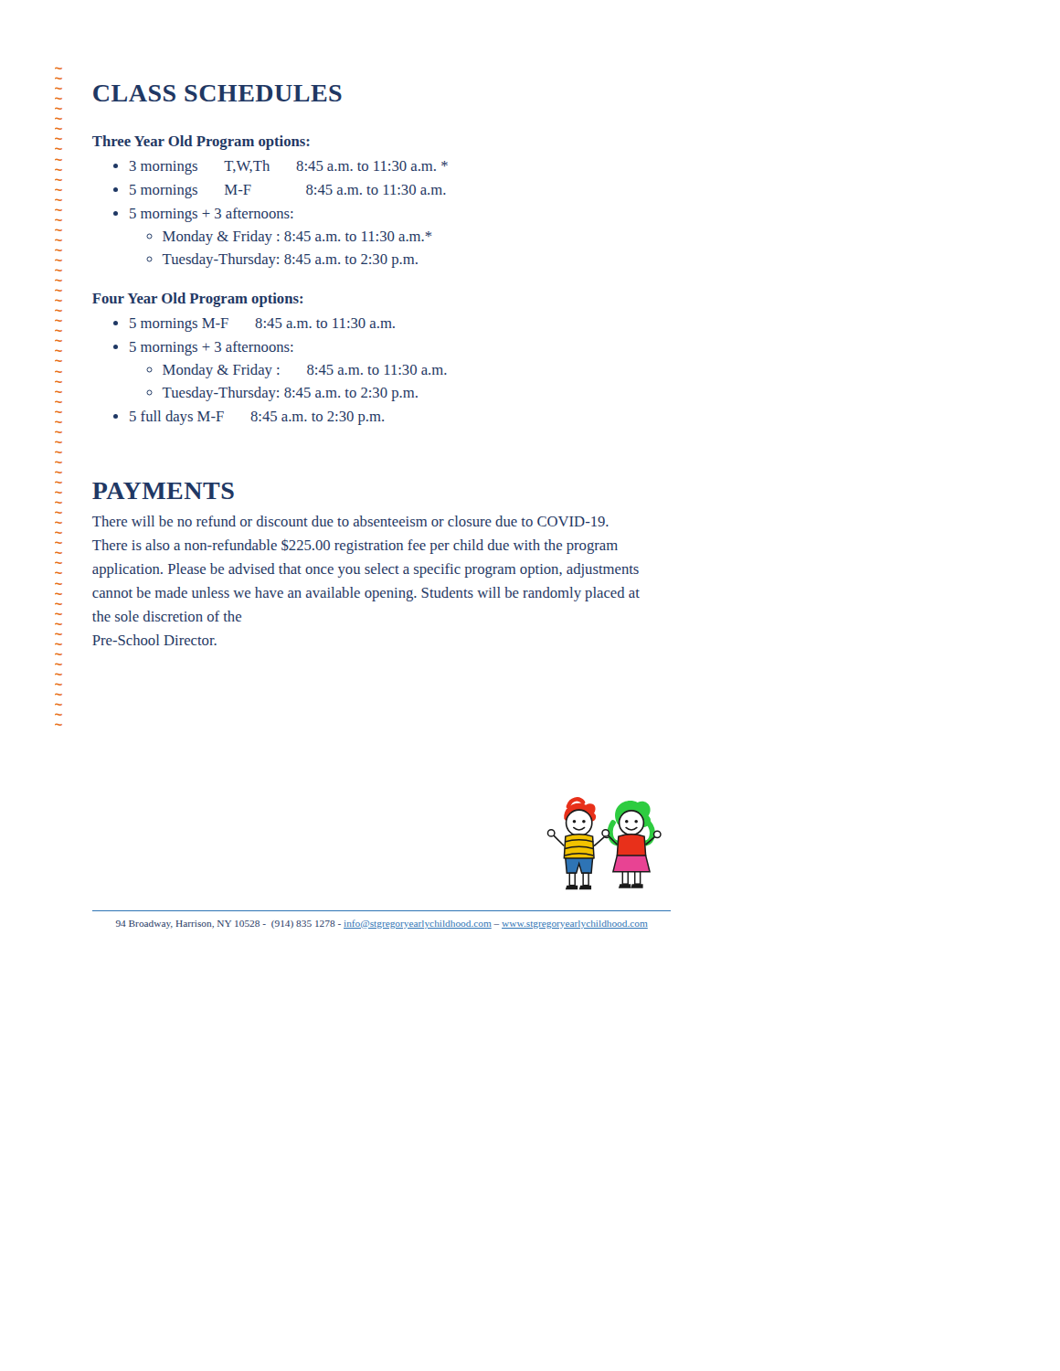~ ~ ~ ~ ~ ~ ~ ~ ~ ~ ~ ~ ~ ~ ~ ~ ~ ~ ~ ~ ~ ~ ~ ~ ~ ~ ~ ~ ~ ~ ~ ~ ~ ~ ~ ~ ~ ~ ~ ~ ~ ~ ~ ~ ~ ~ ~ ~ ~ ~ ~ ~ ~ ~ ~ ~ ~ ~ ~ ~ ~ ~ ~ ~ ~ ~
CLASS SCHEDULES
Three Year Old Program options:
3 mornings T,W,Th 8:45 a.m. to 11:30 a.m. *
5 mornings M-F 8:45 a.m. to 11:30 a.m.
5 mornings + 3 afternoons:
Monday & Friday : 8:45 a.m. to 11:30 a.m.*
Tuesday-Thursday: 8:45 a.m. to 2:30 p.m.
Four Year Old Program options:
5 mornings M-F 8:45 a.m. to 11:30 a.m.
5 mornings + 3 afternoons:
Monday & Friday : 8:45 a.m. to 11:30 a.m.
Tuesday-Thursday: 8:45 a.m. to 2:30 p.m.
5 full days M-F 8:45 a.m. to 2:30 p.m.
PAYMENTS
There will be no refund or discount due to absenteeism or closure due to COVID-19. There is also a non-refundable $225.00 registration fee per child due with the program application. Please be advised that once you select a specific program option, adjustments cannot be made unless we have an available opening. Students will be randomly placed at the sole discretion of the
Pre-School Director.
94 Broadway, Harrison, NY 10528 - (914) 835 1278 - info@stgregoryearlychildhood.com – www.stgregoryearlychildhood.com